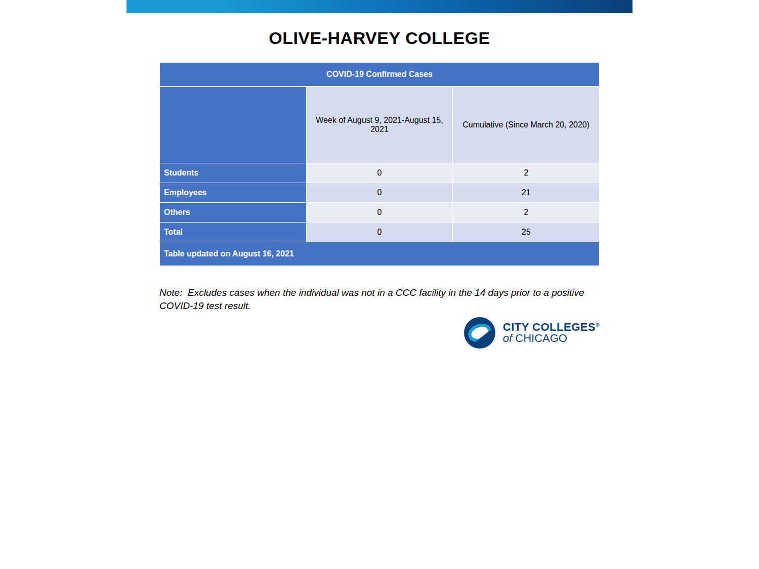OLIVE-HARVEY COLLEGE
COVID-19 Confirmed Cases
| | Week of August 9, 2021-August 15, 2021 | Cumulative (Since March 20, 2020) |
| --- | --- | --- |
| Students | 0 | 2 |
| Employees | 0 | 21 |
| Others | 0 | 2 |
| Total | 0 | 25 |
| Table updated on August 16, 2021 |
Note: Excludes cases when the individual was not in a CCC facility in the 14 days prior to a positive COVID-19 test result.
CITY COLLEGES®
of CHICAGO